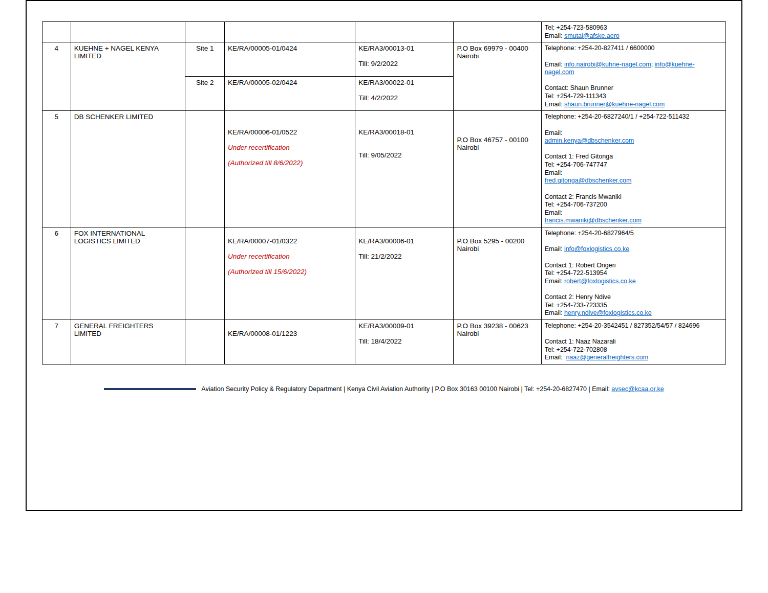| | | | | | | Tel; +254-723-580963 Email: smutai@afske.aero |
| 4 | KUEHNE + NAGEL KENYA LIMITED | Site 1 | KE/RA/00005-01/0424 | KE/RA3/00013-01 Till: 9/2/2022 | P.O Box 69979 - 00400 Nairobi | Telephone: +254-20-827411 / 6600000 Email: info.nairobi@kuhne-nagel.com ; info@kuehne-nagel.com Contact: Shaun Brunner Tel: +254-729-111343 Email: shaun.brunner@kuehne-nagel.com |
| Site 2 | KE/RA/00005-02/0424 | KE/RA3/00022-01 Till: 4/2/2022 |
| 5 | DB SCHENKER LIMITED | | KE/RA/00006-01/0522 Under recertification (Authorized till 8/6/2022) | KE/RA3/00018-01 Till: 9/05/2022 | P.O Box 46757 - 00100 Nairobi | Telephone: +254-20-6827240/1 / +254-722-511432 Email: admin.kenya@dbschenker.com Contact 1: Fred Gitonga Tel: +254-706-747747 Email: fred.gitonga@dbschenker.com Contact 2: Francis Mwaniki Tel: +254-706-737200 Email: francis.mwaniki@dbschenker.com |
| 6 | FOX INTERNATIONAL LOGISTICS LIMITED | | KE/RA/00007-01/0322 Under recertification (Authorized till 15/6/2022) | KE/RA3/00006-01 Till: 21/2/2022 | P.O Box 5295 - 00200 Nairobi | Telephone: +254-20-6827964/5 Email: info@foxlogistics.co.ke Contact 1: Robert Ongeri Tel: +254-722-513954 Email: robert@foxlogistics.co.ke Contact 2: Henry Ndive Tel: +254-733-723335 Email: henry.ndive@foxlogistics.co.ke |
| 7 | GENERAL FREIGHTERS LIMITED | | KE/RA/00008-01/1223 | KE/RA3/00009-01 Till: 18/4/2022 | P.O Box 39238 - 00623 Nairobi | Telephone: +254-20-3542451 / 827352/54/57 / 824696 Contact 1: Naaz Nazarali Tel: +254-722-702808 Email: naaz@generalfreighters.com |
Aviation Security Policy & Regulatory Department | Kenya Civil Aviation Authority | P.O Box 30163 00100 Nairobi | Tel: +254-20-6827470 | Email: avsec@kcaa.or.ke